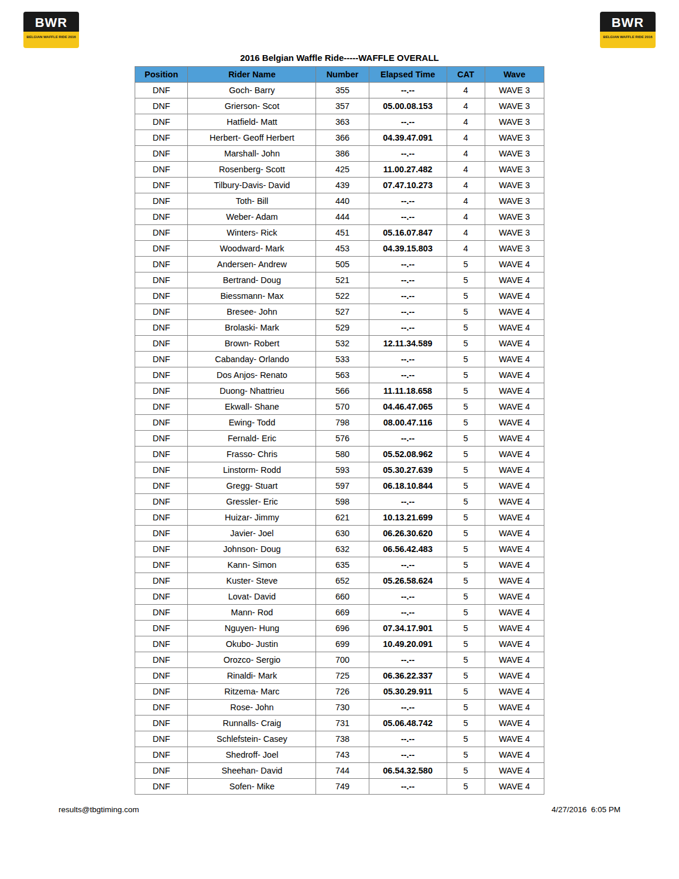BWR
BELGIAN WAFFLE RIDE 2016
BWR
BELGIAN WAFFLE RIDE 2016
2016 Belgian Waffle Ride-----WAFFLE OVERALL
| Position | Rider Name | Number | Elapsed Time | CAT | Wave |
| --- | --- | --- | --- | --- | --- |
| DNF | Goch- Barry | 355 | --.-- | 4 | WAVE 3 |
| DNF | Grierson- Scot | 357 | 05.00.08.153 | 4 | WAVE 3 |
| DNF | Hatfield- Matt | 363 | --.-- | 4 | WAVE 3 |
| DNF | Herbert- Geoff Herbert | 366 | 04.39.47.091 | 4 | WAVE 3 |
| DNF | Marshall- John | 386 | --.-- | 4 | WAVE 3 |
| DNF | Rosenberg- Scott | 425 | 11.00.27.482 | 4 | WAVE 3 |
| DNF | Tilbury-Davis- David | 439 | 07.47.10.273 | 4 | WAVE 3 |
| DNF | Toth- Bill | 440 | --.-- | 4 | WAVE 3 |
| DNF | Weber- Adam | 444 | --.-- | 4 | WAVE 3 |
| DNF | Winters- Rick | 451 | 05.16.07.847 | 4 | WAVE 3 |
| DNF | Woodward- Mark | 453 | 04.39.15.803 | 4 | WAVE 3 |
| DNF | Andersen- Andrew | 505 | --.-- | 5 | WAVE 4 |
| DNF | Bertrand- Doug | 521 | --.-- | 5 | WAVE 4 |
| DNF | Biessmann- Max | 522 | --.-- | 5 | WAVE 4 |
| DNF | Bresee- John | 527 | --.-- | 5 | WAVE 4 |
| DNF | Brolaski- Mark | 529 | --.-- | 5 | WAVE 4 |
| DNF | Brown- Robert | 532 | 12.11.34.589 | 5 | WAVE 4 |
| DNF | Cabanday- Orlando | 533 | --.-- | 5 | WAVE 4 |
| DNF | Dos Anjos- Renato | 563 | --.-- | 5 | WAVE 4 |
| DNF | Duong- Nhattrieu | 566 | 11.11.18.658 | 5 | WAVE 4 |
| DNF | Ekwall- Shane | 570 | 04.46.47.065 | 5 | WAVE 4 |
| DNF | Ewing- Todd | 798 | 08.00.47.116 | 5 | WAVE 4 |
| DNF | Fernald- Eric | 576 | --.-- | 5 | WAVE 4 |
| DNF | Frasso- Chris | 580 | 05.52.08.962 | 5 | WAVE 4 |
| DNF | Linstorm- Rodd | 593 | 05.30.27.639 | 5 | WAVE 4 |
| DNF | Gregg- Stuart | 597 | 06.18.10.844 | 5 | WAVE 4 |
| DNF | Gressler- Eric | 598 | --.-- | 5 | WAVE 4 |
| DNF | Huizar- Jimmy | 621 | 10.13.21.699 | 5 | WAVE 4 |
| DNF | Javier- Joel | 630 | 06.26.30.620 | 5 | WAVE 4 |
| DNF | Johnson- Doug | 632 | 06.56.42.483 | 5 | WAVE 4 |
| DNF | Kann- Simon | 635 | --.-- | 5 | WAVE 4 |
| DNF | Kuster- Steve | 652 | 05.26.58.624 | 5 | WAVE 4 |
| DNF | Lovat- David | 660 | --.-- | 5 | WAVE 4 |
| DNF | Mann- Rod | 669 | --.-- | 5 | WAVE 4 |
| DNF | Nguyen- Hung | 696 | 07.34.17.901 | 5 | WAVE 4 |
| DNF | Okubo- Justin | 699 | 10.49.20.091 | 5 | WAVE 4 |
| DNF | Orozco- Sergio | 700 | --.-- | 5 | WAVE 4 |
| DNF | Rinaldi- Mark | 725 | 06.36.22.337 | 5 | WAVE 4 |
| DNF | Ritzema- Marc | 726 | 05.30.29.911 | 5 | WAVE 4 |
| DNF | Rose- John | 730 | --.-- | 5 | WAVE 4 |
| DNF | Runnalls- Craig | 731 | 05.06.48.742 | 5 | WAVE 4 |
| DNF | Schlefstein- Casey | 738 | --.-- | 5 | WAVE 4 |
| DNF | Shedroff- Joel | 743 | --.-- | 5 | WAVE 4 |
| DNF | Sheehan- David | 744 | 06.54.32.580 | 5 | WAVE 4 |
| DNF | Sofen- Mike | 749 | --.-- | 5 | WAVE 4 |
results@tbgtiming.com
4/27/2016 6:05 PM